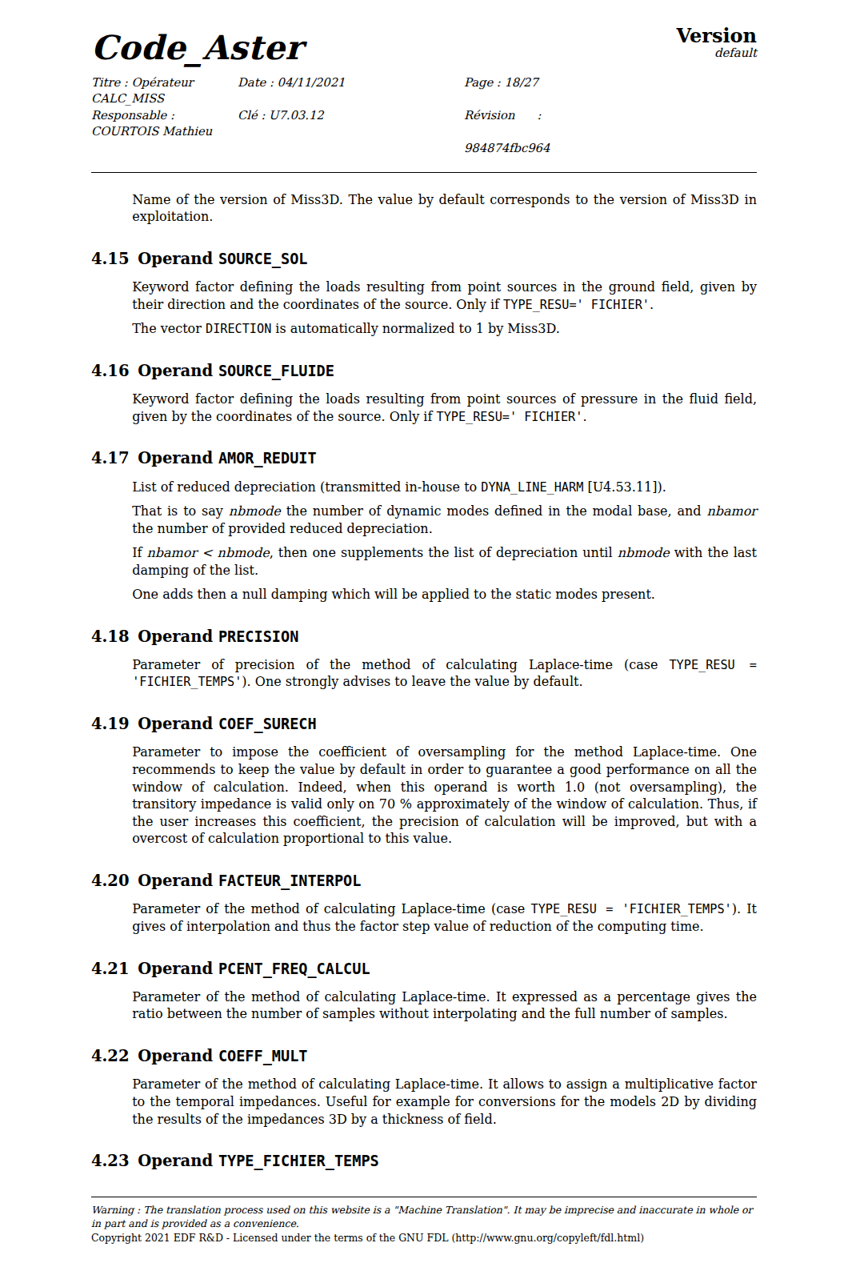Versiondefault
Code_Aster
| Titre : Opérateur CALC_MISS | Date : 04/11/2021 | Page : 18/27 | |
| Responsable : COURTOIS Mathieu | Clé : U7.03.12 | Révision : | |
| | | 984874fbc964 | |
Name of the version of Miss3D. The value by default corresponds to the version of Miss3D in exploitation.
4.15 Operand SOURCE_SOL
Keyword factor defining the loads resulting from point sources in the ground field, given by their direction and the coordinates of the source. Only if TYPE_RESU=' FICHIER'.
The vector DIRECTION is automatically normalized to 1 by Miss3D.
4.16 Operand SOURCE_FLUIDE
Keyword factor defining the loads resulting from point sources of pressure in the fluid field, given by the coordinates of the source. Only if TYPE_RESU=' FICHIER'.
4.17 Operand AMOR_REDUIT
List of reduced depreciation (transmitted in-house to DYNA_LINE_HARM [U4.53.11]).
That is to say nbmode the number of dynamic modes defined in the modal base, and nbamor the number of provided reduced depreciation.
If nbamor < nbmode, then one supplements the list of depreciation until nbmode with the last damping of the list.
One adds then a null damping which will be applied to the static modes present.
4.18 Operand PRECISION
Parameter of precision of the method of calculating Laplace-time (case TYPE_RESU = 'FICHIER_TEMPS'). One strongly advises to leave the value by default.
4.19 Operand COEF_SURECH
Parameter to impose the coefficient of oversampling for the method Laplace-time. One recommends to keep the value by default in order to guarantee a good performance on all the window of calculation. Indeed, when this operand is worth 1.0 (not oversampling), the transitory impedance is valid only on 70 % approximately of the window of calculation. Thus, if the user increases this coefficient, the precision of calculation will be improved, but with a overcost of calculation proportional to this value.
4.20 Operand FACTEUR_INTERPOL
Parameter of the method of calculating Laplace-time (case TYPE_RESU = 'FICHIER_TEMPS'). It gives of interpolation and thus the factor step value of reduction of the computing time.
4.21 Operand PCENT_FREQ_CALCUL
Parameter of the method of calculating Laplace-time. It expressed as a percentage gives the ratio between the number of samples without interpolating and the full number of samples.
4.22 Operand COEFF_MULT
Parameter of the method of calculating Laplace-time. It allows to assign a multiplicative factor to the temporal impedances. Useful for example for conversions for the models 2D by dividing the results of the impedances 3D by a thickness of field.
4.23 Operand TYPE_FICHIER_TEMPS
Warning : The translation process used on this website is a "Machine Translation". It may be imprecise and inaccurate in whole or in part and is provided as a convenience.
Copyright 2021 EDF R&D - Licensed under the terms of the GNU FDL (http://www.gnu.org/copyleft/fdl.html)